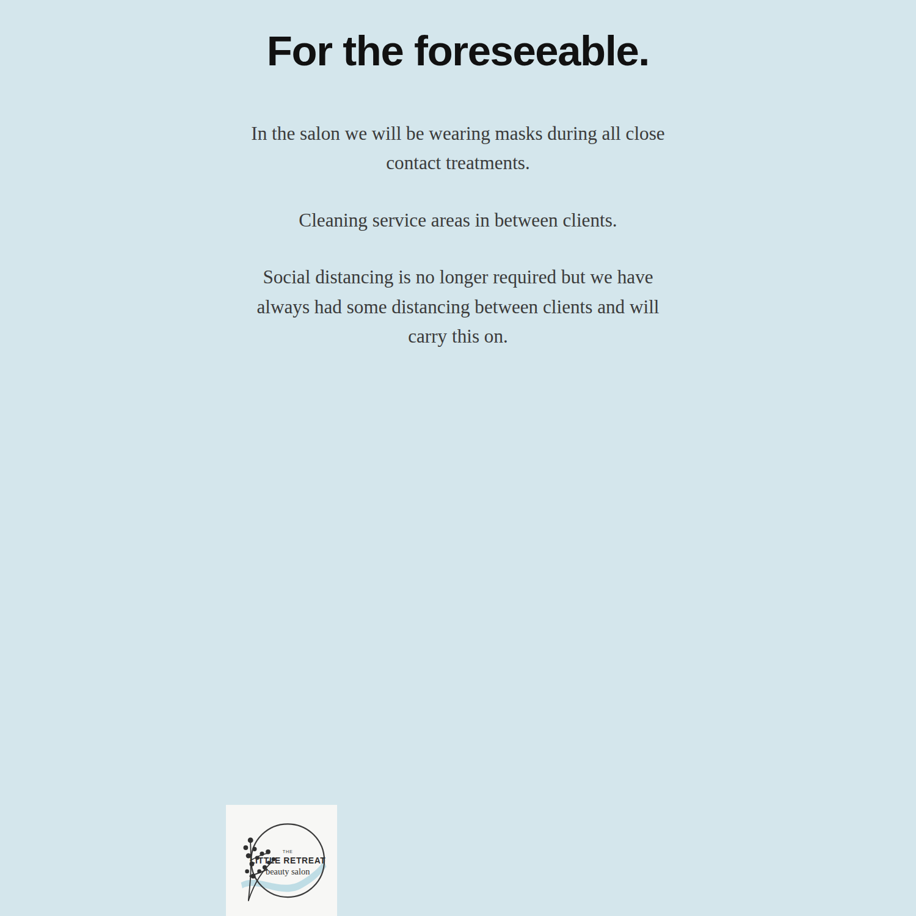For the foreseeable.
In the salon we will be wearing masks during all close contact treatments.
Cleaning service areas in between clients.
Social distancing is no longer required but we have always had some distancing between clients and will carry this on.
THE LITTLE RETREAT beauty salon